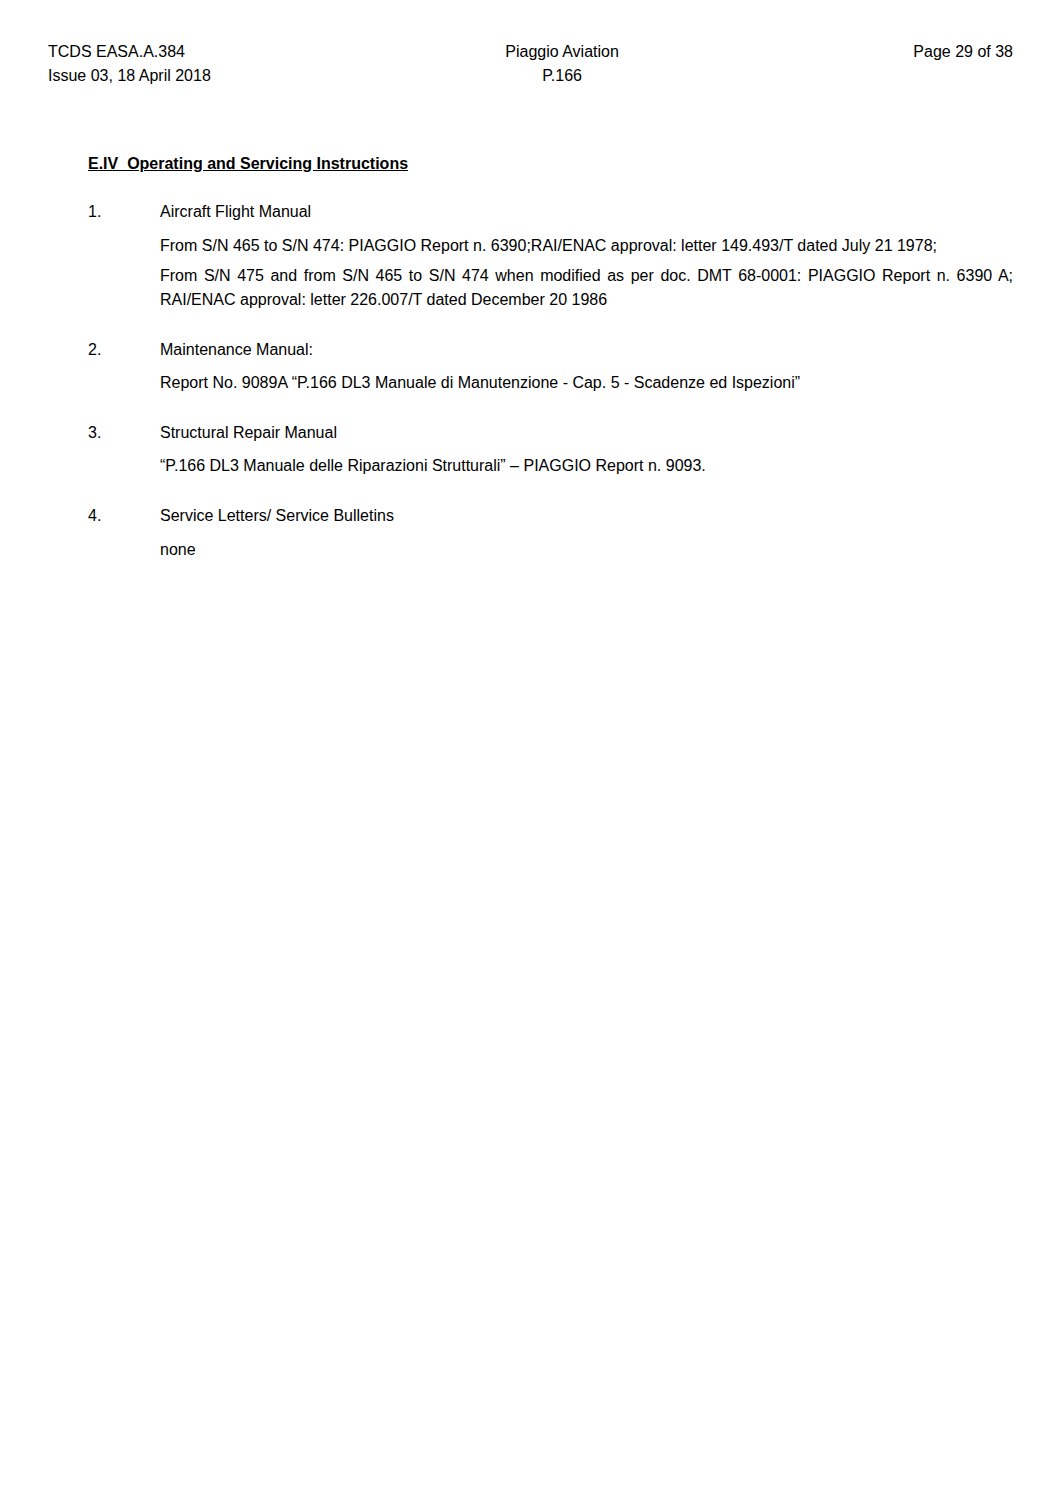TCDS EASA.A.384 Issue 03, 18 April 2018
Piaggio Aviation P.166
Page 29 of 38
E.IV Operating and Servicing Instructions
Aircraft Flight Manual
From S/N 465 to S/N 474: PIAGGIO Report n. 6390;RAI/ENAC approval: letter 149.493/T dated July 21 1978;
From S/N 475 and from S/N 465 to S/N 474 when modified as per doc. DMT 68-0001: PIAGGIO Report n. 6390 A; RAI/ENAC approval: letter 226.007/T dated December 20 1986
Maintenance Manual:
Report No. 9089A “P.166 DL3 Manuale di Manutenzione - Cap. 5 - Scadenze ed Ispezioni”
Structural Repair Manual
“P.166 DL3 Manuale delle Riparazioni Strutturali” – PIAGGIO Report n. 9093.
Service Letters/ Service Bulletins
none